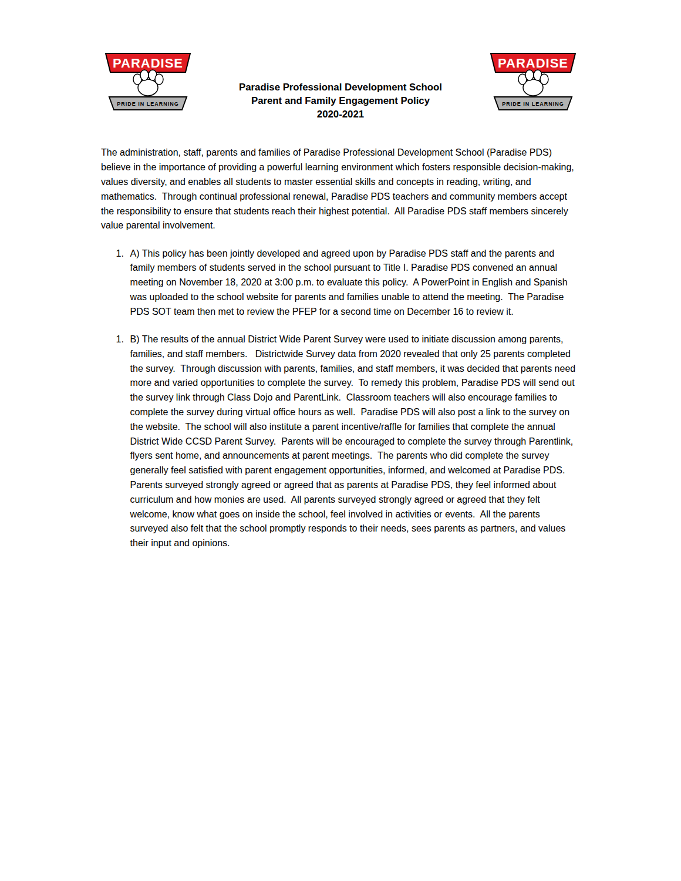PARADISE PRIDE IN LEARNING
PARADISE PRIDE IN LEARNING
Paradise Professional Development School Parent and Family Engagement Policy 2020-2021
The administration, staff, parents and families of Paradise Professional Development School (Paradise PDS) believe in the importance of providing a powerful learning environment which fosters responsible decision-making, values diversity, and enables all students to master essential skills and concepts in reading, writing, and mathematics. Through continual professional renewal, Paradise PDS teachers and community members accept the responsibility to ensure that students reach their highest potential. All Paradise PDS staff members sincerely value parental involvement.
1. A) This policy has been jointly developed and agreed upon by Paradise PDS staff and the parents and family members of students served in the school pursuant to Title I. Paradise PDS convened an annual meeting on November 18, 2020 at 3:00 p.m. to evaluate this policy. A PowerPoint in English and Spanish was uploaded to the school website for parents and families unable to attend the meeting. The Paradise PDS SOT team then met to review the PFEP for a second time on December 16 to review it.
1. B) The results of the annual District Wide Parent Survey were used to initiate discussion among parents, families, and staff members. Districtwide Survey data from 2020 revealed that only 25 parents completed the survey. Through discussion with parents, families, and staff members, it was decided that parents need more and varied opportunities to complete the survey. To remedy this problem, Paradise PDS will send out the survey link through Class Dojo and ParentLink. Classroom teachers will also encourage families to complete the survey during virtual office hours as well. Paradise PDS will also post a link to the survey on the website. The school will also institute a parent incentive/raffle for families that complete the annual District Wide CCSD Parent Survey. Parents will be encouraged to complete the survey through Parentlink, flyers sent home, and announcements at parent meetings. The parents who did complete the survey generally feel satisfied with parent engagement opportunities, informed, and welcomed at Paradise PDS. Parents surveyed strongly agreed or agreed that as parents at Paradise PDS, they feel informed about curriculum and how monies are used. All parents surveyed strongly agreed or agreed that they felt welcome, know what goes on inside the school, feel involved in activities or events. All the parents surveyed also felt that the school promptly responds to their needs, sees parents as partners, and values their input and opinions.